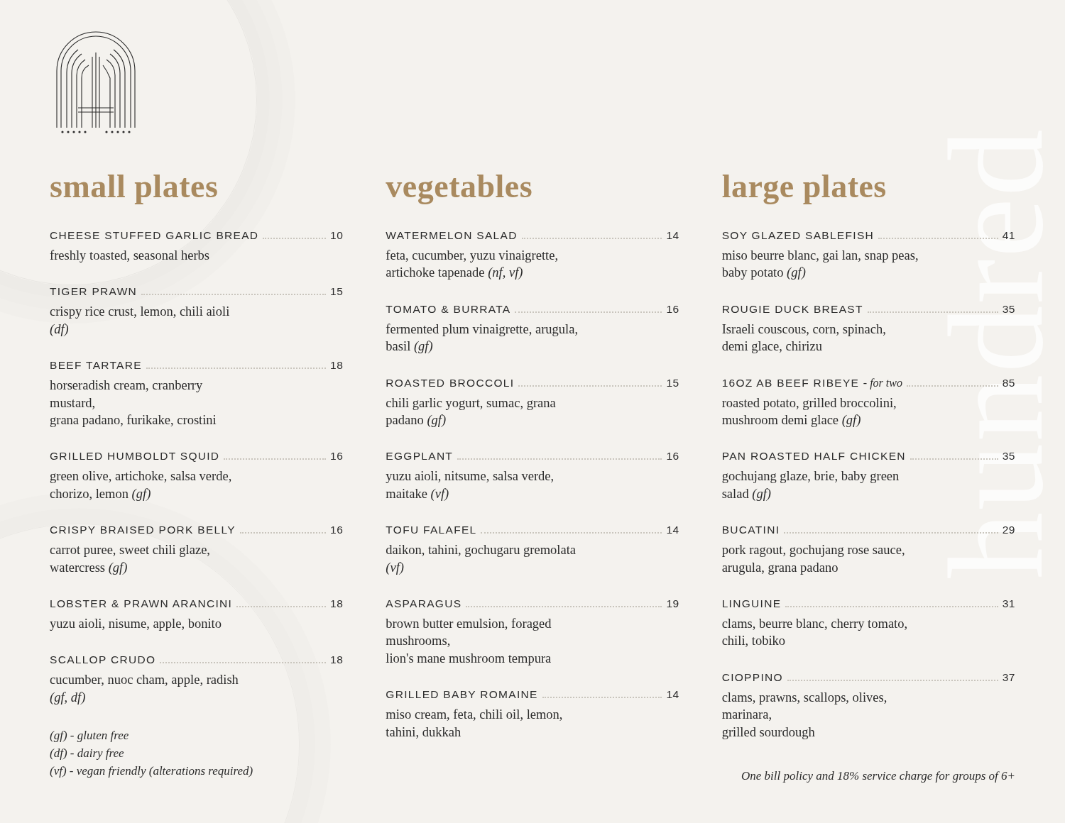hundred
small plates
Cheese Stuffed Garlic Bread 10
freshly toasted, seasonal herbs
Tiger Prawn 15
crispy rice crust, lemon, chili aioli (df)
Beef Tartare 18
horseradish cream, cranberry mustard,
grana padano, furikake, crostini
Grilled Humboldt Squid 16
green olive, artichoke, salsa verde,
chorizo, lemon (gf)
Crispy Braised Pork Belly 16
carrot puree, sweet chili glaze, watercress (gf)
Lobster & Prawn Arancini 18
yuzu aioli, nisume, apple, bonito
Scallop Crudo 18
cucumber, nuoc cham, apple, radish (gf, df)
(gf) - gluten free
(df) - dairy free
(vf) - vegan friendly (alterations required)
vegetables
Watermelon Salad 14
feta, cucumber, yuzu vinaigrette,
artichoke tapenade (nf, vf)
Tomato & Burrata 16
fermented plum vinaigrette, arugula, basil (gf)
Roasted Broccoli 15
chili garlic yogurt, sumac, grana padano (gf)
Eggplant 16
yuzu aioli, nitsume, salsa verde, maitake (vf)
Tofu Falafel 14
daikon, tahini, gochugaru gremolata (vf)
Asparagus 19
brown butter emulsion, foraged mushrooms,
lion's mane mushroom tempura
Grilled Baby Romaine 14
miso cream, feta, chili oil, lemon,
tahini, dukkah
large plates
Soy Glazed Sablefish 41
miso beurre blanc, gai lan, snap peas,
baby potato (gf)
Rougie Duck Breast 35
Israeli couscous, corn, spinach,
demi glace, chirizu
16oz AB Beef Ribeye - for two 85
roasted potato, grilled broccolini,
mushroom demi glace (gf)
Pan Roasted Half Chicken 35
gochujang glaze, brie, baby green salad (gf)
Bucatini 29
pork ragout, gochujang rose sauce,
arugula, grana padano
Linguine 31
clams, beurre blanc, cherry tomato,
chili, tobiko
Cioppino 37
clams, prawns, scallops, olives, marinara,
grilled sourdough
One bill policy and 18% service charge for groups of 6+